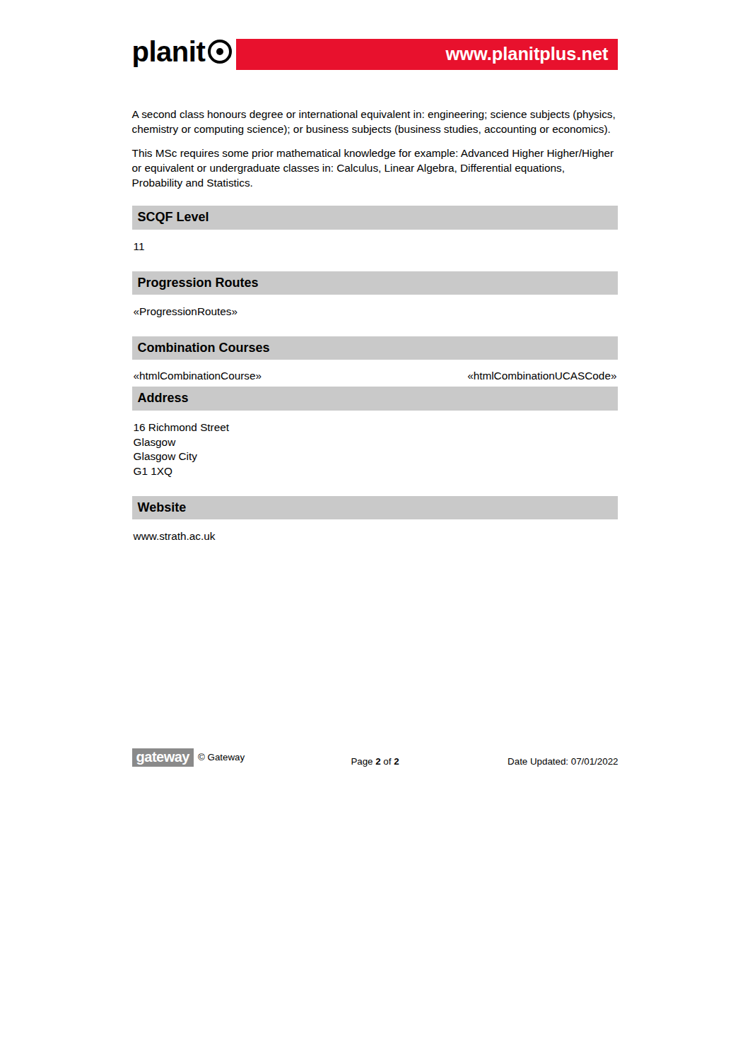planit
www.planitplus.net
A second class honours degree or international equivalent in: engineering; science subjects (physics, chemistry or computing science); or business subjects (business studies, accounting or economics).
This MSc requires some prior mathematical knowledge for example: Advanced Higher Higher/Higher or equivalent or undergraduate classes in: Calculus, Linear Algebra, Differential equations, Probability and Statistics.
SCQF Level
11
Progression Routes
«ProgressionRoutes»
Combination Courses
«htmlCombinationCourse»
«htmlCombinationUCASCode»
Address
16 Richmond Street
Glasgow
Glasgow City
G1 1XQ
Website
www.strath.ac.uk
gateway © Gateway
Page 2 of 2
Date Updated: 07/01/2022